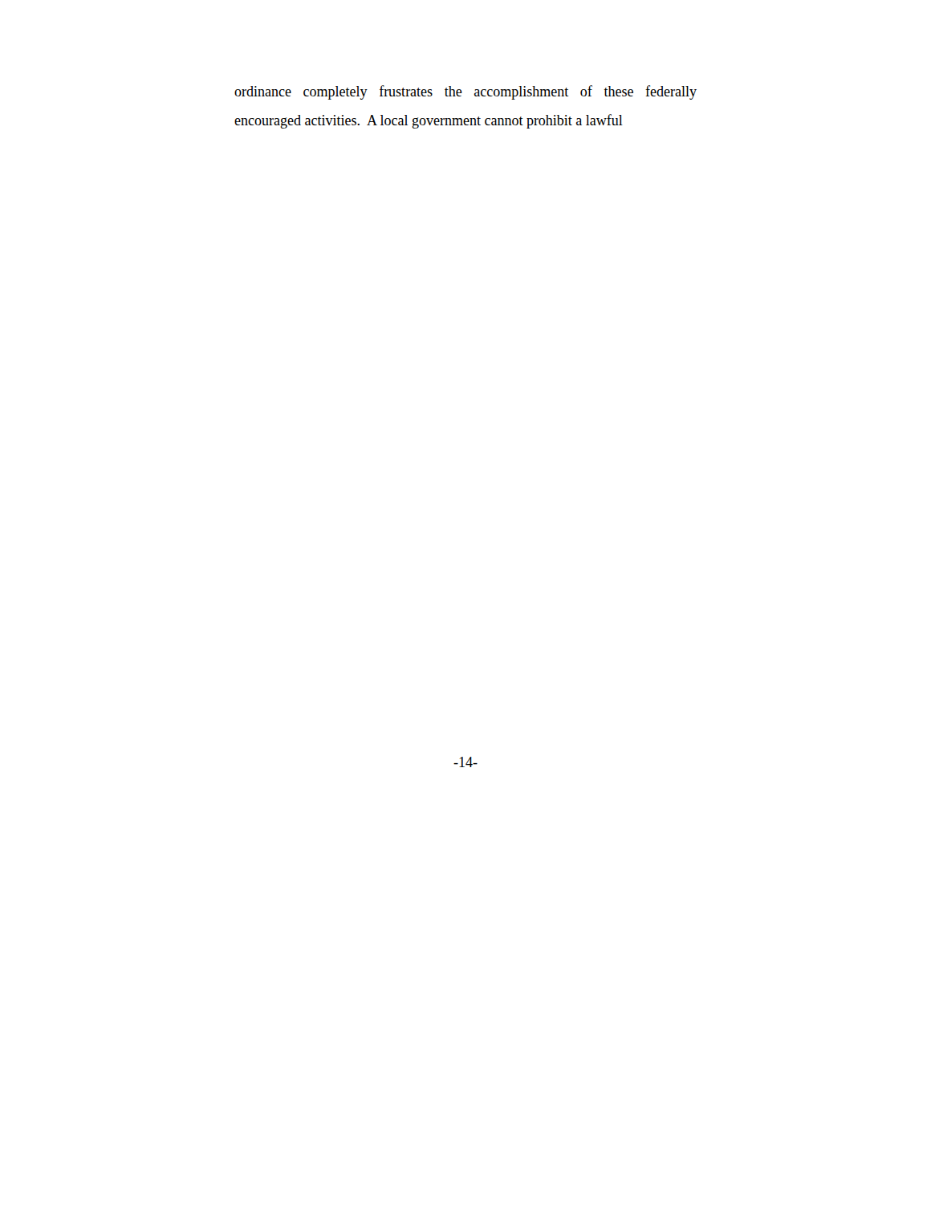ordinance completely frustrates the accomplishment of these federally encouraged activities. A local government cannot prohibit a lawful
-14-